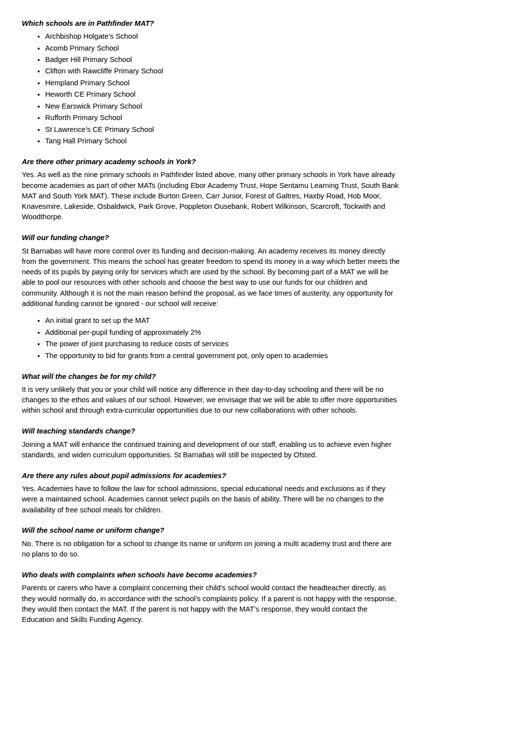Which schools are in Pathfinder MAT?
Archbishop Holgate’s School
Acomb Primary School
Badger Hill Primary School
Clifton with Rawcliffe Primary School
Hempland Primary School
Heworth CE Primary School
New Earswick Primary School
Rufforth Primary School
St Lawrence’s CE Primary School
Tang Hall Primary School
Are there other primary academy schools in York?
Yes. As well as the nine primary schools in Pathfinder listed above, many other primary schools in York have already become academies as part of other MATs (including Ebor Academy Trust, Hope Sentamu Learning Trust, South Bank MAT and South York MAT). These include Burton Green, Carr Junior, Forest of Galtres, Haxby Road, Hob Moor, Knavesmire, Lakeside, Osbaldwick, Park Grove, Poppleton Ousebank, Robert Wilkinson, Scarcroft, Tockwith and Woodthorpe.
Will our funding change?
St Barnabas will have more control over its funding and decision-making. An academy receives its money directly from the government. This means the school has greater freedom to spend its money in a way which better meets the needs of its pupils by paying only for services which are used by the school. By becoming part of a MAT we will be able to pool our resources with other schools and choose the best way to use our funds for our children and community. Although it is not the main reason behind the proposal, as we face times of austerity, any opportunity for additional funding cannot be ignored - our school will receive:
An initial grant to set up the MAT
Additional per-pupil funding of approximately 2%
The power of joint purchasing to reduce costs of services
The opportunity to bid for grants from a central government pot, only open to academies
What will the changes be for my child?
It is very unlikely that you or your child will notice any difference in their day-to-day schooling and there will be no changes to the ethos and values of our school. However, we envisage that we will be able to offer more opportunities within school and through extra-curricular opportunities due to our new collaborations with other schools.
Will teaching standards change?
Joining a MAT will enhance the continued training and development of our staff, enabling us to achieve even higher standards, and widen curriculum opportunities. St Barnabas will still be inspected by Ofsted.
Are there any rules about pupil admissions for academies?
Yes. Academies have to follow the law for school admissions, special educational needs and exclusions as if they were a maintained school. Academies cannot select pupils on the basis of ability. There will be no changes to the availability of free school meals for children.
Will the school name or uniform change?
No. There is no obligation for a school to change its name or uniform on joining a multi academy trust and there are no plans to do so.
Who deals with complaints when schools have become academies?
Parents or carers who have a complaint concerning their child’s school would contact the headteacher directly, as they would normally do, in accordance with the school’s complaints policy. If a parent is not happy with the response, they would then contact the MAT. If the parent is not happy with the MAT’s response, they would contact the Education and Skills Funding Agency.